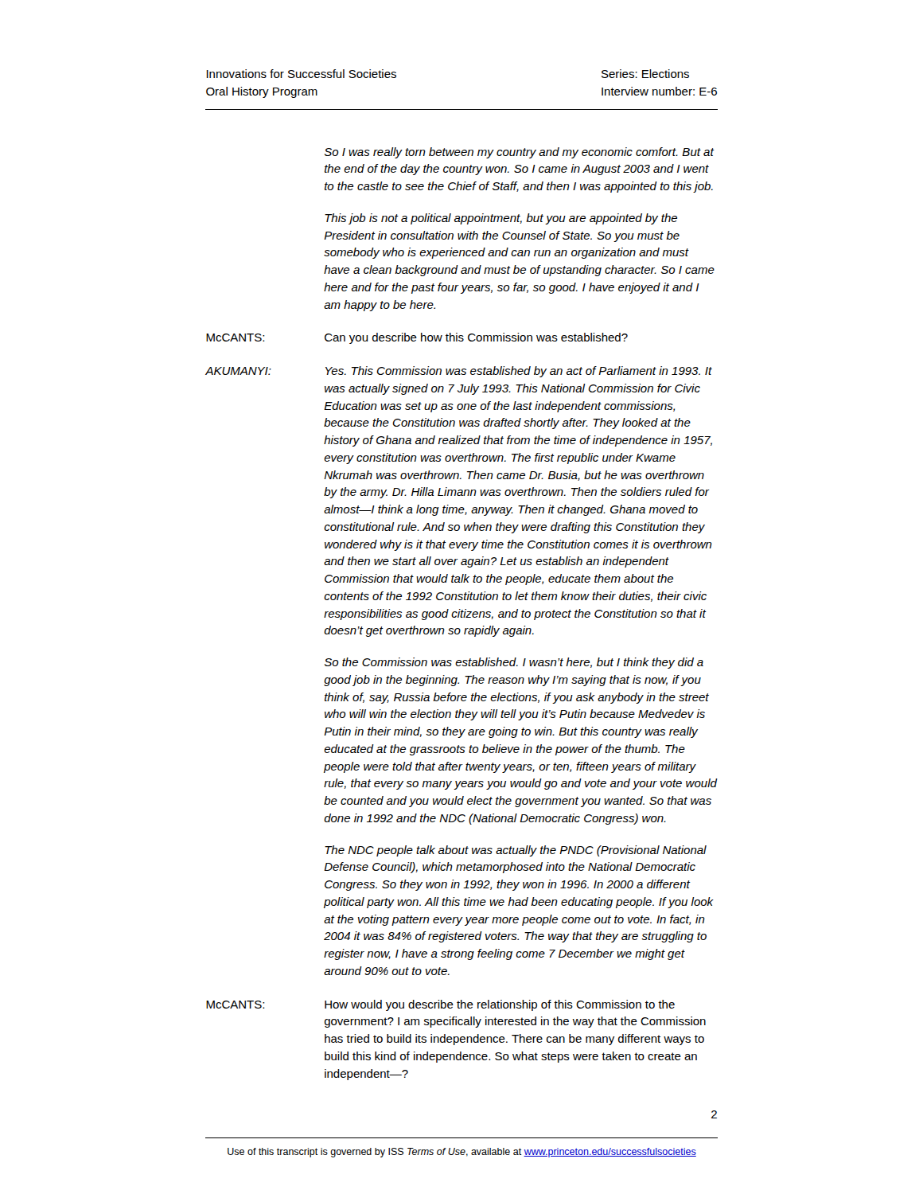Innovations for Successful Societies
Oral History Program
Series: Elections
Interview number: E-6
So I was really torn between my country and my economic comfort. But at the end of the day the country won. So I came in August 2003 and I went to the castle to see the Chief of Staff, and then I was appointed to this job.
This job is not a political appointment, but you are appointed by the President in consultation with the Counsel of State. So you must be somebody who is experienced and can run an organization and must have a clean background and must be of upstanding character. So I came here and for the past four years, so far, so good. I have enjoyed it and I am happy to be here.
McCANTS:
Can you describe how this Commission was established?
AKUMANYI:
Yes. This Commission was established by an act of Parliament in 1993. It was actually signed on 7 July 1993. This National Commission for Civic Education was set up as one of the last independent commissions, because the Constitution was drafted shortly after. They looked at the history of Ghana and realized that from the time of independence in 1957, every constitution was overthrown. The first republic under Kwame Nkrumah was overthrown. Then came Dr. Busia, but he was overthrown by the army. Dr. Hilla Limann was overthrown. Then the soldiers ruled for almost—I think a long time, anyway. Then it changed. Ghana moved to constitutional rule. And so when they were drafting this Constitution they wondered why is it that every time the Constitution comes it is overthrown and then we start all over again? Let us establish an independent Commission that would talk to the people, educate them about the contents of the 1992 Constitution to let them know their duties, their civic responsibilities as good citizens, and to protect the Constitution so that it doesn’t get overthrown so rapidly again.
So the Commission was established. I wasn’t here, but I think they did a good job in the beginning. The reason why I’m saying that is now, if you think of, say, Russia before the elections, if you ask anybody in the street who will win the election they will tell you it’s Putin because Medvedev is Putin in their mind, so they are going to win. But this country was really educated at the grassroots to believe in the power of the thumb. The people were told that after twenty years, or ten, fifteen years of military rule, that every so many years you would go and vote and your vote would be counted and you would elect the government you wanted. So that was done in 1992 and the NDC (National Democratic Congress) won.
The NDC people talk about was actually the PNDC (Provisional National Defense Council), which metamorphosed into the National Democratic Congress. So they won in 1992, they won in 1996. In 2000 a different political party won. All this time we had been educating people. If you look at the voting pattern every year more people come out to vote. In fact, in 2004 it was 84% of registered voters. The way that they are struggling to register now, I have a strong feeling come 7 December we might get around 90% out to vote.
McCANTS:
How would you describe the relationship of this Commission to the government? I am specifically interested in the way that the Commission has tried to build its independence. There can be many different ways to build this kind of independence. So what steps were taken to create an independent—?
2
Use of this transcript is governed by ISS Terms of Use, available at www.princeton.edu/successfulsocieties